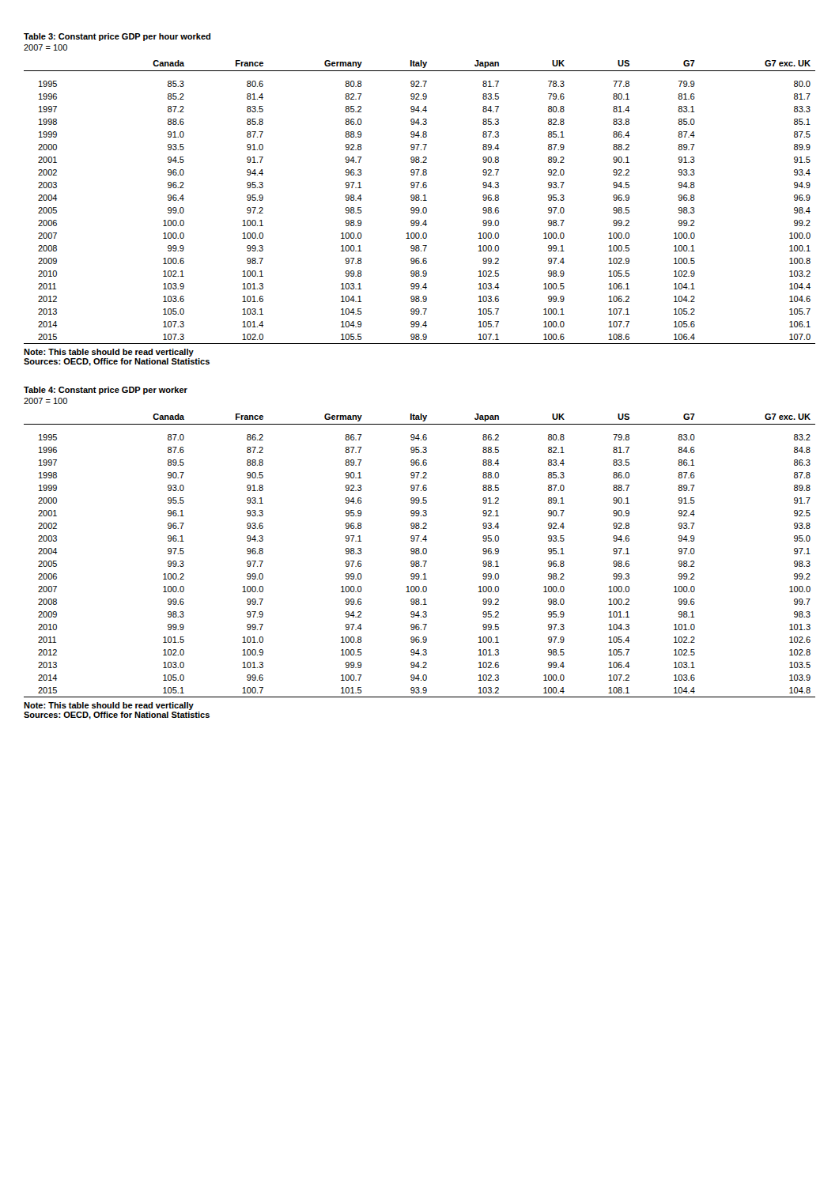Table 3: Constant price GDP per hour worked
2007 = 100
| | Canada | France | Germany | Italy | Japan | UK | US | G7 | G7 exc. UK |
| --- | --- | --- | --- | --- | --- | --- | --- | --- | --- |
| 1995 | 85.3 | 80.6 | 80.8 | 92.7 | 81.7 | 78.3 | 77.8 | 79.9 | 80.0 |
| 1996 | 85.2 | 81.4 | 82.7 | 92.9 | 83.5 | 79.6 | 80.1 | 81.6 | 81.7 |
| 1997 | 87.2 | 83.5 | 85.2 | 94.4 | 84.7 | 80.8 | 81.4 | 83.1 | 83.3 |
| 1998 | 88.6 | 85.8 | 86.0 | 94.3 | 85.3 | 82.8 | 83.8 | 85.0 | 85.1 |
| 1999 | 91.0 | 87.7 | 88.9 | 94.8 | 87.3 | 85.1 | 86.4 | 87.4 | 87.5 |
| 2000 | 93.5 | 91.0 | 92.8 | 97.7 | 89.4 | 87.9 | 88.2 | 89.7 | 89.9 |
| 2001 | 94.5 | 91.7 | 94.7 | 98.2 | 90.8 | 89.2 | 90.1 | 91.3 | 91.5 |
| 2002 | 96.0 | 94.4 | 96.3 | 97.8 | 92.7 | 92.0 | 92.2 | 93.3 | 93.4 |
| 2003 | 96.2 | 95.3 | 97.1 | 97.6 | 94.3 | 93.7 | 94.5 | 94.8 | 94.9 |
| 2004 | 96.4 | 95.9 | 98.4 | 98.1 | 96.8 | 95.3 | 96.9 | 96.8 | 96.9 |
| 2005 | 99.0 | 97.2 | 98.5 | 99.0 | 98.6 | 97.0 | 98.5 | 98.3 | 98.4 |
| 2006 | 100.0 | 100.1 | 98.9 | 99.4 | 99.0 | 98.7 | 99.2 | 99.2 | 99.2 |
| 2007 | 100.0 | 100.0 | 100.0 | 100.0 | 100.0 | 100.0 | 100.0 | 100.0 | 100.0 |
| 2008 | 99.9 | 99.3 | 100.1 | 98.7 | 100.0 | 99.1 | 100.5 | 100.1 | 100.1 |
| 2009 | 100.6 | 98.7 | 97.8 | 96.6 | 99.2 | 97.4 | 102.9 | 100.5 | 100.8 |
| 2010 | 102.1 | 100.1 | 99.8 | 98.9 | 102.5 | 98.9 | 105.5 | 102.9 | 103.2 |
| 2011 | 103.9 | 101.3 | 103.1 | 99.4 | 103.4 | 100.5 | 106.1 | 104.1 | 104.4 |
| 2012 | 103.6 | 101.6 | 104.1 | 98.9 | 103.6 | 99.9 | 106.2 | 104.2 | 104.6 |
| 2013 | 105.0 | 103.1 | 104.5 | 99.7 | 105.7 | 100.1 | 107.1 | 105.2 | 105.7 |
| 2014 | 107.3 | 101.4 | 104.9 | 99.4 | 105.7 | 100.0 | 107.7 | 105.6 | 106.1 |
| 2015 | 107.3 | 102.0 | 105.5 | 98.9 | 107.1 | 100.6 | 108.6 | 106.4 | 107.0 |
Note: This table should be read vertically
Sources: OECD, Office for National Statistics
Table 4: Constant price GDP per worker
2007 = 100
| | Canada | France | Germany | Italy | Japan | UK | US | G7 | G7 exc. UK |
| --- | --- | --- | --- | --- | --- | --- | --- | --- | --- |
| 1995 | 87.0 | 86.2 | 86.7 | 94.6 | 86.2 | 80.8 | 79.8 | 83.0 | 83.2 |
| 1996 | 87.6 | 87.2 | 87.7 | 95.3 | 88.5 | 82.1 | 81.7 | 84.6 | 84.8 |
| 1997 | 89.5 | 88.8 | 89.7 | 96.6 | 88.4 | 83.4 | 83.5 | 86.1 | 86.3 |
| 1998 | 90.7 | 90.5 | 90.1 | 97.2 | 88.0 | 85.3 | 86.0 | 87.6 | 87.8 |
| 1999 | 93.0 | 91.8 | 92.3 | 97.6 | 88.5 | 87.0 | 88.7 | 89.7 | 89.8 |
| 2000 | 95.5 | 93.1 | 94.6 | 99.5 | 91.2 | 89.1 | 90.1 | 91.5 | 91.7 |
| 2001 | 96.1 | 93.3 | 95.9 | 99.3 | 92.1 | 90.7 | 90.9 | 92.4 | 92.5 |
| 2002 | 96.7 | 93.6 | 96.8 | 98.2 | 93.4 | 92.4 | 92.8 | 93.7 | 93.8 |
| 2003 | 96.1 | 94.3 | 97.1 | 97.4 | 95.0 | 93.5 | 94.6 | 94.9 | 95.0 |
| 2004 | 97.5 | 96.8 | 98.3 | 98.0 | 96.9 | 95.1 | 97.1 | 97.0 | 97.1 |
| 2005 | 99.3 | 97.7 | 97.6 | 98.7 | 98.1 | 96.8 | 98.6 | 98.2 | 98.3 |
| 2006 | 100.2 | 99.0 | 99.0 | 99.1 | 99.0 | 98.2 | 99.3 | 99.2 | 99.2 |
| 2007 | 100.0 | 100.0 | 100.0 | 100.0 | 100.0 | 100.0 | 100.0 | 100.0 | 100.0 |
| 2008 | 99.6 | 99.7 | 99.6 | 98.1 | 99.2 | 98.0 | 100.2 | 99.6 | 99.7 |
| 2009 | 98.3 | 97.9 | 94.2 | 94.3 | 95.2 | 95.9 | 101.1 | 98.1 | 98.3 |
| 2010 | 99.9 | 99.7 | 97.4 | 96.7 | 99.5 | 97.3 | 104.3 | 101.0 | 101.3 |
| 2011 | 101.5 | 101.0 | 100.8 | 96.9 | 100.1 | 97.9 | 105.4 | 102.2 | 102.6 |
| 2012 | 102.0 | 100.9 | 100.5 | 94.3 | 101.3 | 98.5 | 105.7 | 102.5 | 102.8 |
| 2013 | 103.0 | 101.3 | 99.9 | 94.2 | 102.6 | 99.4 | 106.4 | 103.1 | 103.5 |
| 2014 | 105.0 | 99.6 | 100.7 | 94.0 | 102.3 | 100.0 | 107.2 | 103.6 | 103.9 |
| 2015 | 105.1 | 100.7 | 101.5 | 93.9 | 103.2 | 100.4 | 108.1 | 104.4 | 104.8 |
Note: This table should be read vertically
Sources: OECD, Office for National Statistics